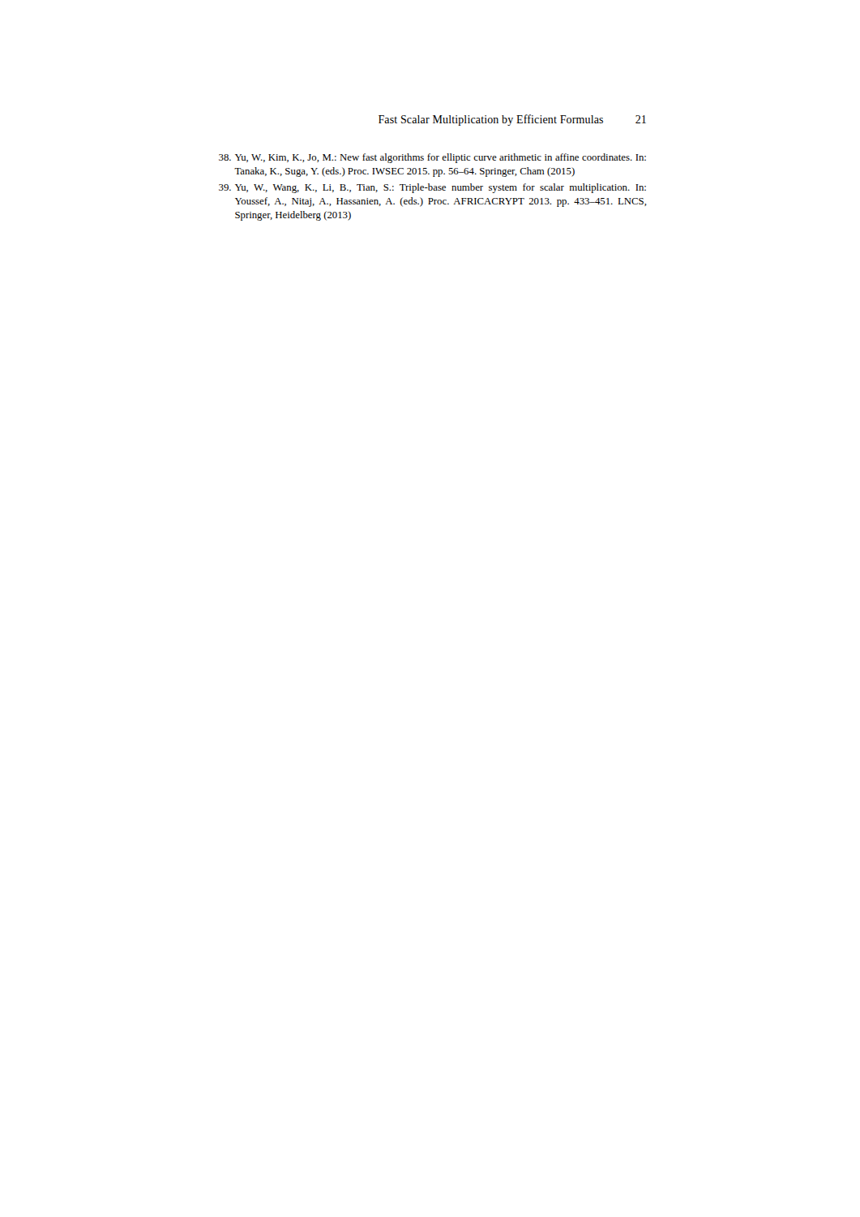Fast Scalar Multiplication by Efficient Formulas 21
38. Yu, W., Kim, K., Jo, M.: New fast algorithms for elliptic curve arithmetic in affine coordinates. In: Tanaka, K., Suga, Y. (eds.) Proc. IWSEC 2015. pp. 56–64. Springer, Cham (2015)
39. Yu, W., Wang, K., Li, B., Tian, S.: Triple-base number system for scalar multiplication. In: Youssef, A., Nitaj, A., Hassanien, A. (eds.) Proc. AFRICACRYPT 2013. pp. 433–451. LNCS, Springer, Heidelberg (2013)